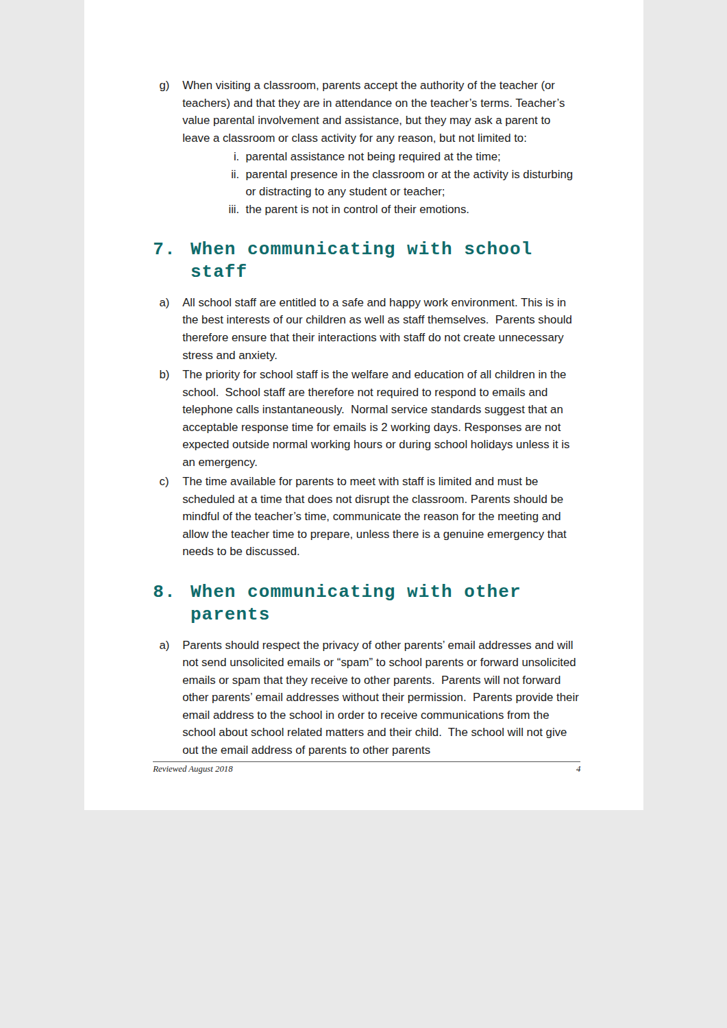g) When visiting a classroom, parents accept the authority of the teacher (or teachers) and that they are in attendance on the teacher’s terms. Teacher’s value parental involvement and assistance, but they may ask a parent to leave a classroom or class activity for any reason, but not limited to:
i. parental assistance not being required at the time;
ii. parental presence in the classroom or at the activity is disturbing or distracting to any student or teacher;
iii. the parent is not in control of their emotions.
7. When communicating with school staff
a) All school staff are entitled to a safe and happy work environment. This is in the best interests of our children as well as staff themselves. Parents should therefore ensure that their interactions with staff do not create unnecessary stress and anxiety.
b) The priority for school staff is the welfare and education of all children in the school. School staff are therefore not required to respond to emails and telephone calls instantaneously. Normal service standards suggest that an acceptable response time for emails is 2 working days. Responses are not expected outside normal working hours or during school holidays unless it is an emergency.
c) The time available for parents to meet with staff is limited and must be scheduled at a time that does not disrupt the classroom. Parents should be mindful of the teacher’s time, communicate the reason for the meeting and allow the teacher time to prepare, unless there is a genuine emergency that needs to be discussed.
8. When communicating with other parents
a) Parents should respect the privacy of other parents’ email addresses and will not send unsolicited emails or “spam” to school parents or forward unsolicited emails or spam that they receive to other parents. Parents will not forward other parents’ email addresses without their permission. Parents provide their email address to the school in order to receive communications from the school about school related matters and their child. The school will not give out the email address of parents to other parents
Reviewed August 2018 4